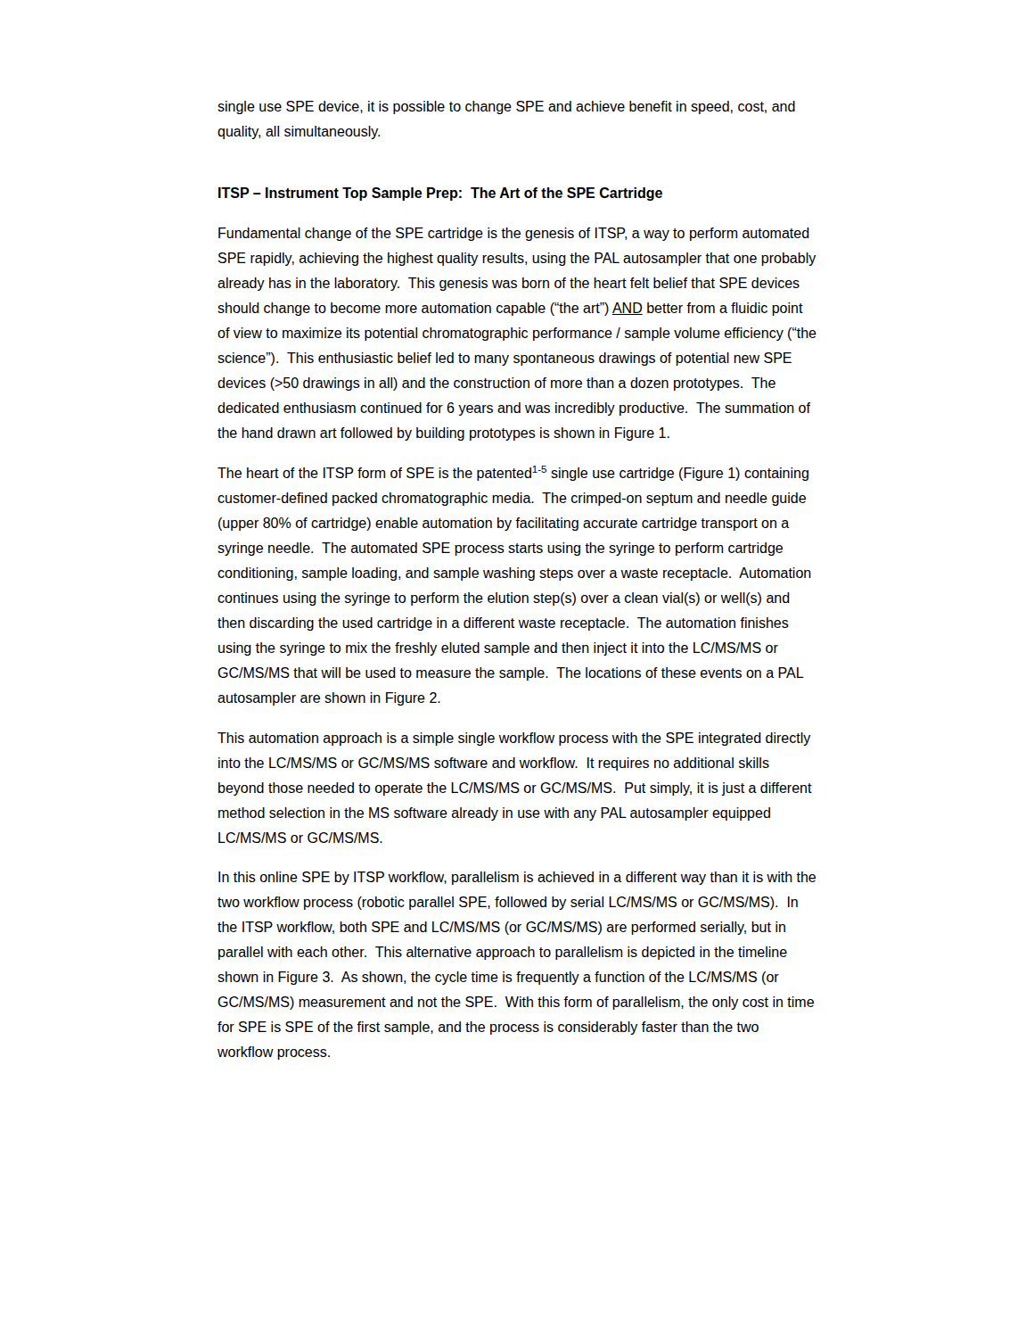single use SPE device, it is possible to change SPE and achieve benefit in speed, cost, and quality, all simultaneously.
ITSP – Instrument Top Sample Prep: The Art of the SPE Cartridge
Fundamental change of the SPE cartridge is the genesis of ITSP, a way to perform automated SPE rapidly, achieving the highest quality results, using the PAL autosampler that one probably already has in the laboratory. This genesis was born of the heart felt belief that SPE devices should change to become more automation capable (“the art”) AND better from a fluidic point of view to maximize its potential chromatographic performance / sample volume efficiency (“the science”). This enthusiastic belief led to many spontaneous drawings of potential new SPE devices (>50 drawings in all) and the construction of more than a dozen prototypes. The dedicated enthusiasm continued for 6 years and was incredibly productive. The summation of the hand drawn art followed by building prototypes is shown in Figure 1.
The heart of the ITSP form of SPE is the patented1-5 single use cartridge (Figure 1) containing customer-defined packed chromatographic media. The crimped-on septum and needle guide (upper 80% of cartridge) enable automation by facilitating accurate cartridge transport on a syringe needle. The automated SPE process starts using the syringe to perform cartridge conditioning, sample loading, and sample washing steps over a waste receptacle. Automation continues using the syringe to perform the elution step(s) over a clean vial(s) or well(s) and then discarding the used cartridge in a different waste receptacle. The automation finishes using the syringe to mix the freshly eluted sample and then inject it into the LC/MS/MS or GC/MS/MS that will be used to measure the sample. The locations of these events on a PAL autosampler are shown in Figure 2.
This automation approach is a simple single workflow process with the SPE integrated directly into the LC/MS/MS or GC/MS/MS software and workflow. It requires no additional skills beyond those needed to operate the LC/MS/MS or GC/MS/MS. Put simply, it is just a different method selection in the MS software already in use with any PAL autosampler equipped LC/MS/MS or GC/MS/MS.
In this online SPE by ITSP workflow, parallelism is achieved in a different way than it is with the two workflow process (robotic parallel SPE, followed by serial LC/MS/MS or GC/MS/MS). In the ITSP workflow, both SPE and LC/MS/MS (or GC/MS/MS) are performed serially, but in parallel with each other. This alternative approach to parallelism is depicted in the timeline shown in Figure 3. As shown, the cycle time is frequently a function of the LC/MS/MS (or GC/MS/MS) measurement and not the SPE. With this form of parallelism, the only cost in time for SPE is SPE of the first sample, and the process is considerably faster than the two workflow process.